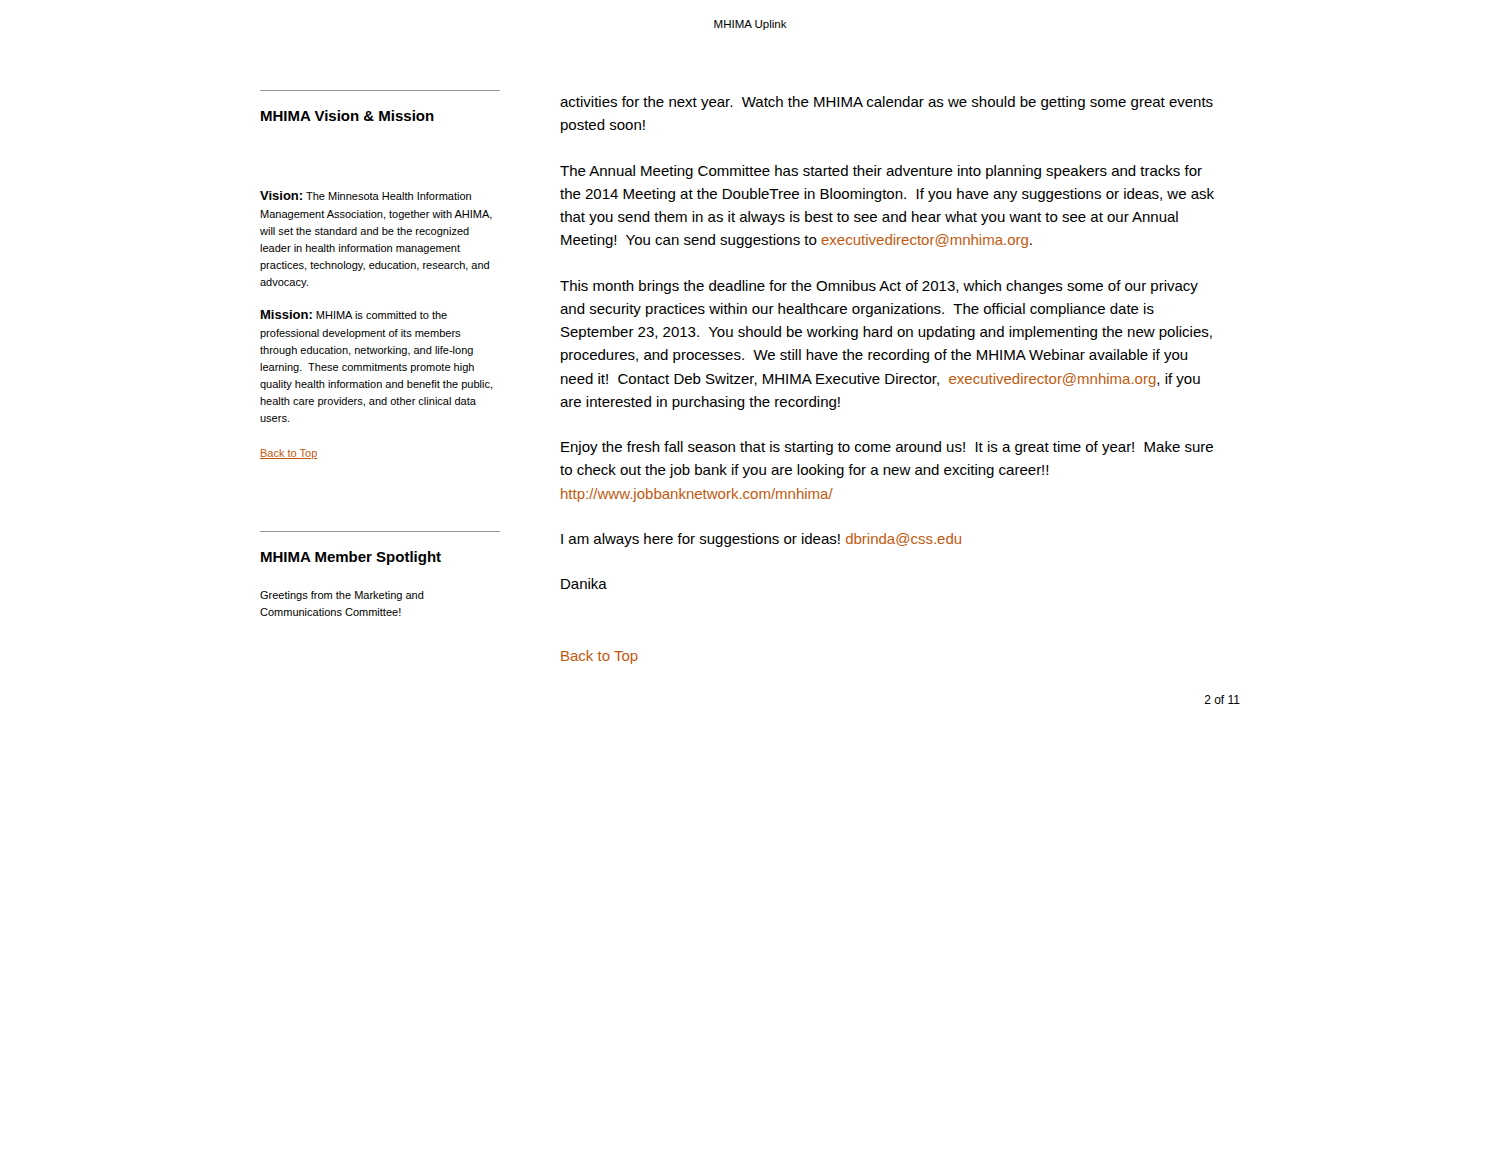MHIMA Uplink
MHIMA Vision & Mission
Vision: The Minnesota Health Information Management Association, together with AHIMA, will set the standard and be the recognized leader in health information management practices, technology, education, research, and advocacy.
Mission: MHIMA is committed to the professional development of its members through education, networking, and life-long learning. These commitments promote high quality health information and benefit the public, health care providers, and other clinical data users.
Back to Top
MHIMA Member Spotlight
Greetings from the Marketing and Communications Committee!
activities for the next year. Watch the MHIMA calendar as we should be getting some great events posted soon!
The Annual Meeting Committee has started their adventure into planning speakers and tracks for the 2014 Meeting at the DoubleTree in Bloomington. If you have any suggestions or ideas, we ask that you send them in as it always is best to see and hear what you want to see at our Annual Meeting! You can send suggestions to executivedirector@mnhima.org.
This month brings the deadline for the Omnibus Act of 2013, which changes some of our privacy and security practices within our healthcare organizations. The official compliance date is September 23, 2013. You should be working hard on updating and implementing the new policies, procedures, and processes. We still have the recording of the MHIMA Webinar available if you need it! Contact Deb Switzer, MHIMA Executive Director, executivedirector@mnhima.org, if you are interested in purchasing the recording!
Enjoy the fresh fall season that is starting to come around us! It is a great time of year! Make sure to check out the job bank if you are looking for a new and exciting career!!
http://www.jobbanknetwork.com/mnhima/
I am always here for suggestions or ideas! dbrinda@css.edu
Danika
Back to Top
2 of 11